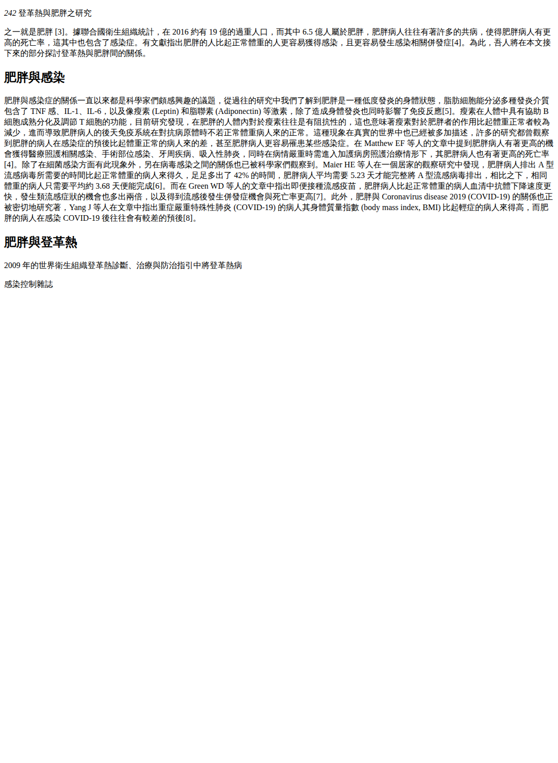242 登革熱與肥胖之研究
之一就是肥胖 [3]。據聯合國衛生組織統計，在 2016 約有 19 億的過重人口，而其中 6.5 億人屬於肥胖，肥胖病人往往有著許多的共病，使得肥胖病人有更高的死亡率，這其中也包含了感染症。有文獻指出肥胖的人比起正常體重的人更容易獲得感染，且更容易發生感染相關併發症[4]。為此，吾人將在本文接下來的部分探討登革熱與肥胖間的關係。
肥胖與感染
肥胖與感染症的關係一直以來都是科學家們頗感興趣的議題，從過往的研究中我們了解到肥胖是一種低度發炎的身體狀態，脂肪細胞能分泌多種發炎介質包含了 TNF 感、IL-1、IL-6，以及像瘦素 (Leptin) 和脂聯素 (Adiponectin) 等激素，除了造成身體發炎也同時影響了免疫反應[5]。瘦素在人體中具有協助 B 細胞成熟分化及調節 T 細胞的功能，目前研究發現，在肥胖的人體內對於瘦素往往是有阻抗性的，這也意味著瘦素對於肥胖者的作用比起體重正常者較為減少，進而導致肥胖病人的後天免疫系統在對抗病原體時不若正常體重病人來的正常。這種現象在真實的世界中也已經被多加描述，許多的研究都曾觀察到肥胖的病人在感染症的預後比起體重正常的病人來的差，甚至肥胖病人更容易罹患某些感染症。在 Matthew EF 等人的文章中提到肥胖病人有著更高的機會獲得醫療照護相關感染、手術部位感染、牙周疾病、吸入性肺炎，同時在病情嚴重時需進入加護病房照護治療情形下，其肥胖病人也有著更高的死亡率[4]。除了在細菌感染方面有此現象外，另在病毒感染之間的關係也已被科學家們觀察到。Maier HE 等人在一個居家的觀察研究中發現，肥胖病人排出 A 型流感病毒所需要的時間比起正常體重的病人來得久，足足多出了 42% 的時間，肥胖病人平均需要 5.23 天才能完整將 A 型流感病毒排出，相比之下，相同體重的病人只需要平均約 3.68 天便能完成[6]。而在 Green WD 等人的文章中指出即便接種流感疫苗，肥胖病人比起正常體重的病人血清中抗體下降速度更快，發生類流感症狀的機會也多出兩倍，以及得到流感後發生併發症機會與死亡率更高[7]。此外，肥胖與 Coronavirus disease 2019 (COVID-19) 的關係也正被密切地研究著，Yang J 等人在文章中指出重症嚴重特殊性肺炎 (COVID-19) 的病人其身體質量指數 (body mass index, BMI) 比起輕症的病人來得高，而肥胖的病人在感染 COVID-19 後往往會有較差的預後[8]。
肥胖與登革熱
2009 年的世界衛生組織登革熱診斷、治療與防治指引中將登革熱病
感染控制雜誌